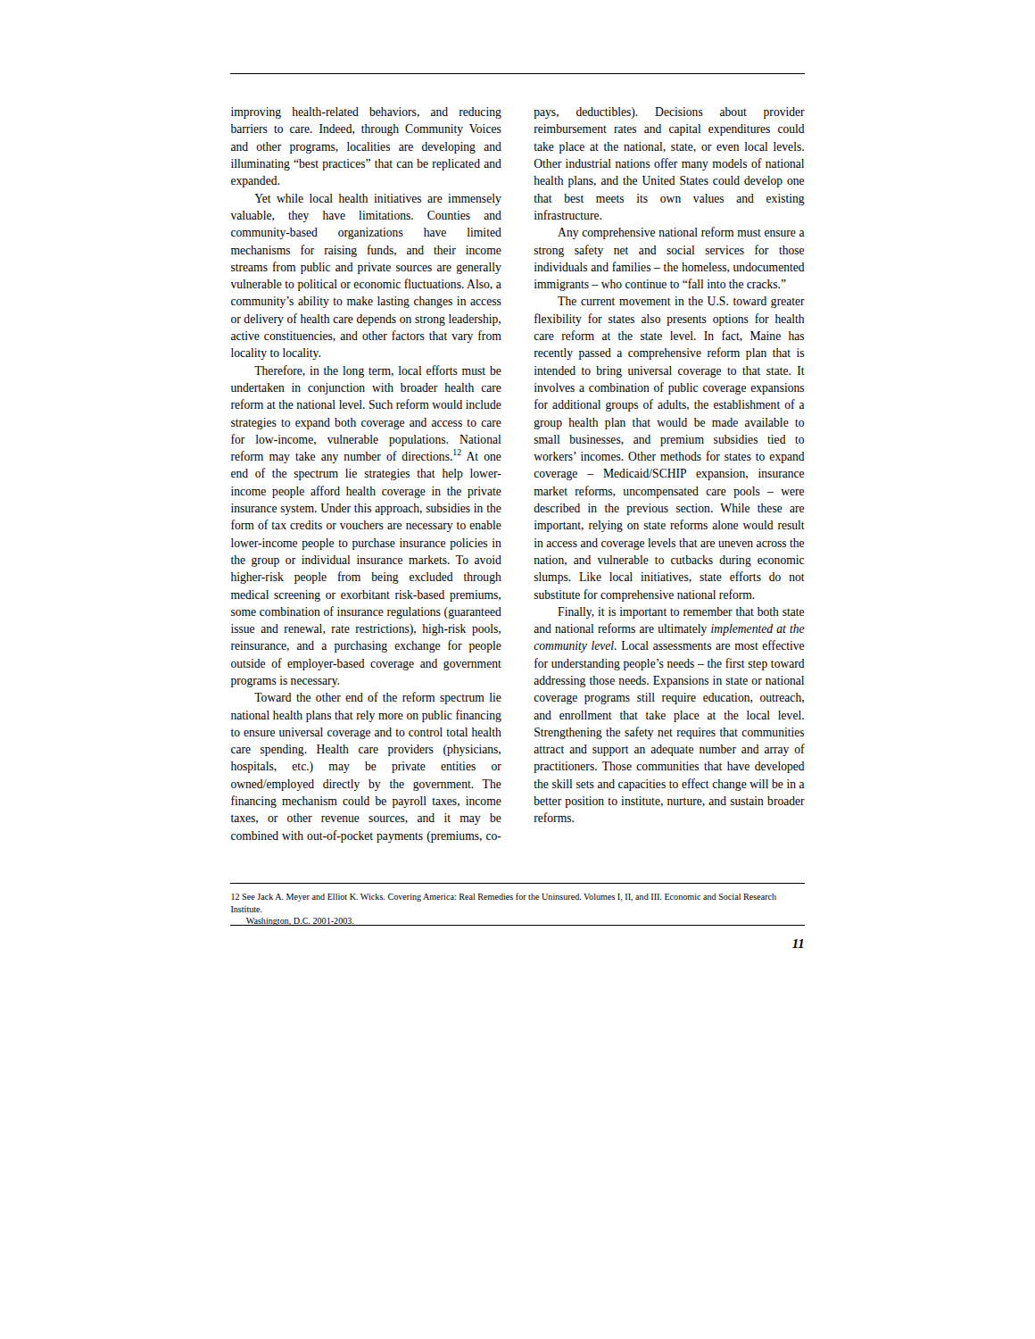improving health-related behaviors, and reducing barriers to care. Indeed, through Community Voices and other programs, localities are developing and illuminating “best practices” that can be replicated and expanded.
Yet while local health initiatives are immensely valuable, they have limitations. Counties and community-based organizations have limited mechanisms for raising funds, and their income streams from public and private sources are generally vulnerable to political or economic fluctuations. Also, a community’s ability to make lasting changes in access or delivery of health care depends on strong leadership, active constituencies, and other factors that vary from locality to locality.
Therefore, in the long term, local efforts must be undertaken in conjunction with broader health care reform at the national level. Such reform would include strategies to expand both coverage and access to care for low-income, vulnerable populations. National reform may take any number of directions.12 At one end of the spectrum lie strategies that help lower-income people afford health coverage in the private insurance system. Under this approach, subsidies in the form of tax credits or vouchers are necessary to enable lower-income people to purchase insurance policies in the group or individual insurance markets. To avoid higher-risk people from being excluded through medical screening or exorbitant risk-based premiums, some combination of insurance regulations (guaranteed issue and renewal, rate restrictions), high-risk pools, reinsurance, and a purchasing exchange for people outside of employer-based coverage and government programs is necessary.
Toward the other end of the reform spectrum lie national health plans that rely more on public financing to ensure universal coverage and to control total health care spending. Health care providers (physicians, hospitals, etc.) may be private entities or owned/employed directly by the government. The financing mechanism could be payroll taxes, income taxes, or other revenue sources, and it may be combined with out-of-pocket payments (premiums, co-pays, deductibles). Decisions about provider reimbursement rates and capital expenditures could take place at the national, state, or even local levels. Other industrial nations offer many models of national health plans, and the United States could develop one that best meets its own values and existing infrastructure.
Any comprehensive national reform must ensure a strong safety net and social services for those individuals and families – the homeless, undocumented immigrants – who continue to “fall into the cracks.”
The current movement in the U.S. toward greater flexibility for states also presents options for health care reform at the state level. In fact, Maine has recently passed a comprehensive reform plan that is intended to bring universal coverage to that state. It involves a combination of public coverage expansions for additional groups of adults, the establishment of a group health plan that would be made available to small businesses, and premium subsidies tied to workers’ incomes. Other methods for states to expand coverage – Medicaid/SCHIP expansion, insurance market reforms, uncompensated care pools – were described in the previous section. While these are important, relying on state reforms alone would result in access and coverage levels that are uneven across the nation, and vulnerable to cutbacks during economic slumps. Like local initiatives, state efforts do not substitute for comprehensive national reform.
Finally, it is important to remember that both state and national reforms are ultimately implemented at the community level. Local assessments are most effective for understanding people’s needs – the first step toward addressing those needs. Expansions in state or national coverage programs still require education, outreach, and enrollment that take place at the local level. Strengthening the safety net requires that communities attract and support an adequate number and array of practitioners. Those communities that have developed the skill sets and capacities to effect change will be in a better position to institute, nurture, and sustain broader reforms.
12 See Jack A. Meyer and Elliot K. Wicks. Covering America: Real Remedies for the Uninsured. Volumes I, II, and III. Economic and Social Research Institute. Washington, D.C. 2001-2003.
11